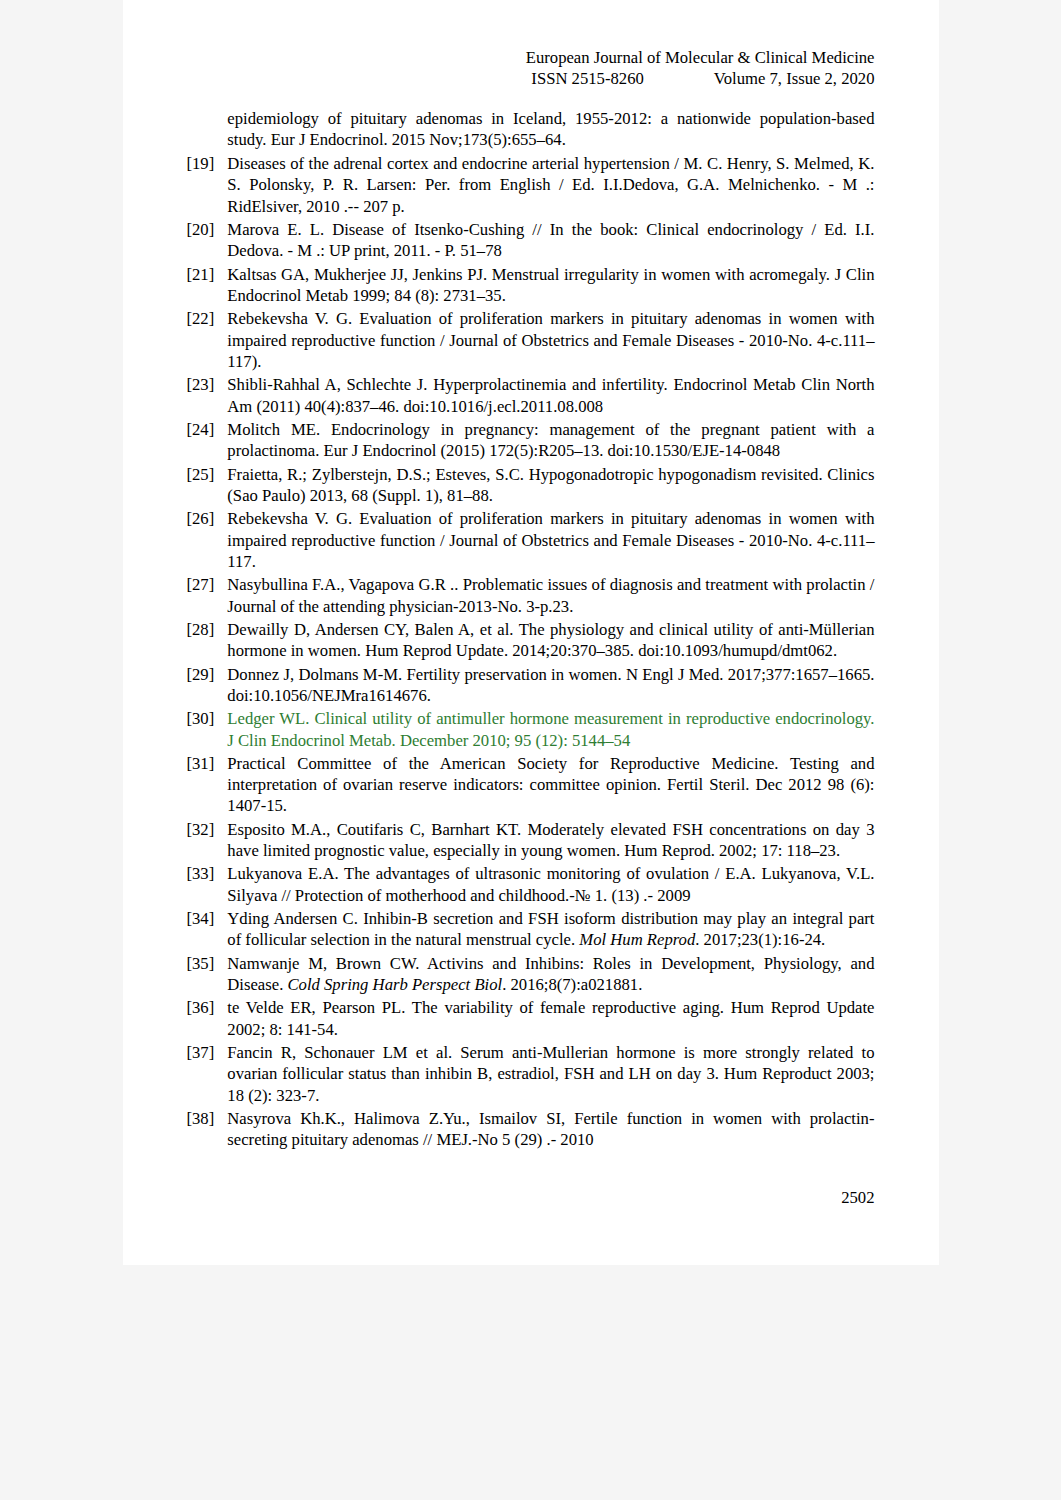European Journal of Molecular & Clinical Medicine ISSN 2515-8260 Volume 7, Issue 2, 2020
epidemiology of pituitary adenomas in Iceland, 1955-2012: a nationwide population-based study. Eur J Endocrinol. 2015 Nov;173(5):655–64.
[19] Diseases of the adrenal cortex and endocrine arterial hypertension / M. C. Henry, S. Melmed, K. S. Polonsky, P. R. Larsen: Per. from English / Ed. I.I.Dedova, G.A. Melnichenko. - M .: RidElsiver, 2010 .-- 207 p.
[20] Marova E. L. Disease of Itsenko-Cushing // In the book: Clinical endocrinology / Ed. I.I. Dedova. - M .: UP print, 2011. - P. 51–78
[21] Kaltsas GA, Mukherjee JJ, Jenkins PJ. Menstrual irregularity in women with acromegaly. J Clin Endocrinol Metab 1999; 84 (8): 2731–35.
[22] Rebekevsha V. G. Evaluation of proliferation markers in pituitary adenomas in women with impaired reproductive function / Journal of Obstetrics and Female Diseases - 2010-No. 4-c.111–117).
[23] Shibli-Rahhal A, Schlechte J. Hyperprolactinemia and infertility. Endocrinol Metab Clin North Am (2011) 40(4):837–46. doi:10.1016/j.ecl.2011.08.008
[24] Molitch ME. Endocrinology in pregnancy: management of the pregnant patient with a prolactinoma. Eur J Endocrinol (2015) 172(5):R205–13. doi:10.1530/EJE-14-0848
[25] Fraietta, R.; Zylberstejn, D.S.; Esteves, S.C. Hypogonadotropic hypogonadism revisited. Clinics (Sao Paulo) 2013, 68 (Suppl. 1), 81–88.
[26] Rebekevsha V. G. Evaluation of proliferation markers in pituitary adenomas in women with impaired reproductive function / Journal of Obstetrics and Female Diseases - 2010-No. 4-c.111–117.
[27] Nasybullina F.A., Vagapova G.R .. Problematic issues of diagnosis and treatment with prolactin / Journal of the attending physician-2013-No. 3-p.23.
[28] Dewailly D, Andersen CY, Balen A, et al. The physiology and clinical utility of anti-Müllerian hormone in women. Hum Reprod Update. 2014;20:370–385. doi:10.1093/humupd/dmt062.
[29] Donnez J, Dolmans M-M. Fertility preservation in women. N Engl J Med. 2017;377:1657–1665. doi:10.1056/NEJMra1614676.
[30] Ledger WL. Clinical utility of antimuller hormone measurement in reproductive endocrinology. J Clin Endocrinol Metab. December 2010; 95 (12): 5144–54
[31] Practical Committee of the American Society for Reproductive Medicine. Testing and interpretation of ovarian reserve indicators: committee opinion. Fertil Steril. Dec 2012 98 (6): 1407-15.
[32] Esposito M.A., Coutifaris C, Barnhart KT. Moderately elevated FSH concentrations on day 3 have limited prognostic value, especially in young women. Hum Reprod. 2002; 17: 118–23.
[33] Lukyanova E.A. The advantages of ultrasonic monitoring of ovulation / E.A. Lukyanova, V.L. Silyava // Protection of motherhood and childhood.-№ 1. (13) .- 2009
[34] Yding Andersen C. Inhibin-B secretion and FSH isoform distribution may play an integral part of follicular selection in the natural menstrual cycle. Mol Hum Reprod. 2017;23(1):16-24.
[35] Namwanje M, Brown CW. Activins and Inhibins: Roles in Development, Physiology, and Disease. Cold Spring Harb Perspect Biol. 2016;8(7):a021881.
[36] te Velde ER, Pearson PL. The variability of female reproductive aging. Hum Reprod Update 2002; 8: 141-54.
[37] Fancin R, Schonauer LM et al. Serum anti-Mullerian hormone is more strongly related to ovarian follicular status than inhibin B, estradiol, FSH and LH on day 3. Hum Reproduct 2003; 18 (2): 323-7.
[38] Nasyrova Kh.K., Halimova Z.Yu., Ismailov SI, Fertile function in women with prolactin-secreting pituitary adenomas // MEJ.-No 5 (29) .- 2010
2502